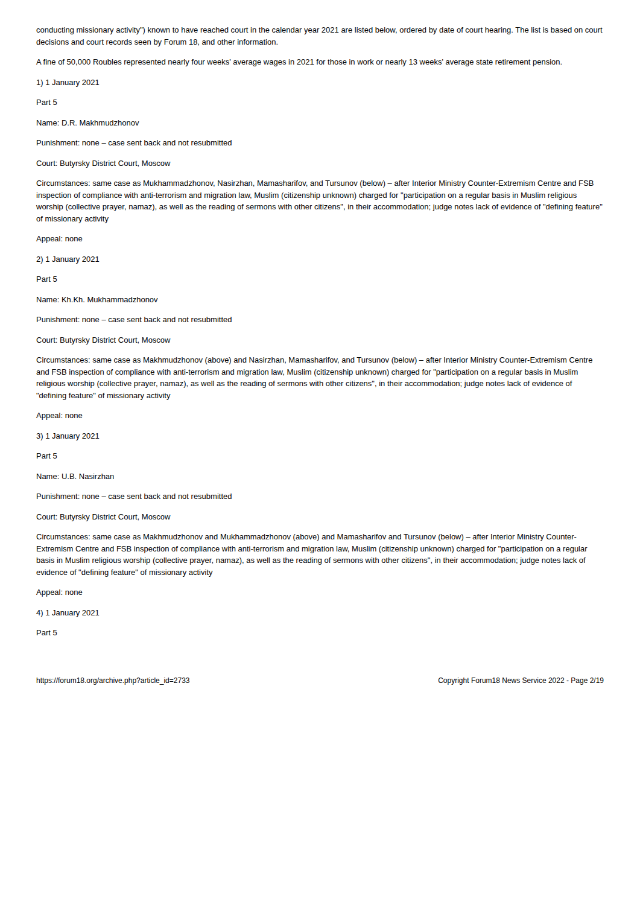conducting missionary activity") known to have reached court in the calendar year 2021 are listed below, ordered by date of court hearing. The list is based on court decisions and court records seen by Forum 18, and other information.
A fine of 50,000 Roubles represented nearly four weeks' average wages in 2021 for those in work or nearly 13 weeks' average state retirement pension.
1) 1 January 2021
Part 5
Name: D.R. Makhmudzhonov
Punishment: none – case sent back and not resubmitted
Court: Butyrsky District Court, Moscow
Circumstances: same case as Mukhammadzhonov, Nasirzhan, Mamasharifov, and Tursunov (below) – after Interior Ministry Counter-Extremism Centre and FSB inspection of compliance with anti-terrorism and migration law, Muslim (citizenship unknown) charged for "participation on a regular basis in Muslim religious worship (collective prayer, namaz), as well as the reading of sermons with other citizens", in their accommodation; judge notes lack of evidence of "defining feature" of missionary activity
Appeal: none
2) 1 January 2021
Part 5
Name: Kh.Kh. Mukhammadzhonov
Punishment: none – case sent back and not resubmitted
Court: Butyrsky District Court, Moscow
Circumstances: same case as Makhmudzhonov (above) and Nasirzhan, Mamasharifov, and Tursunov (below) – after Interior Ministry Counter-Extremism Centre and FSB inspection of compliance with anti-terrorism and migration law, Muslim (citizenship unknown) charged for "participation on a regular basis in Muslim religious worship (collective prayer, namaz), as well as the reading of sermons with other citizens", in their accommodation; judge notes lack of evidence of "defining feature" of missionary activity
Appeal: none
3) 1 January 2021
Part 5
Name: U.B. Nasirzhan
Punishment: none – case sent back and not resubmitted
Court: Butyrsky District Court, Moscow
Circumstances: same case as Makhmudzhonov and Mukhammadzhonov (above) and Mamasharifov and Tursunov (below) – after Interior Ministry Counter-Extremism Centre and FSB inspection of compliance with anti-terrorism and migration law, Muslim (citizenship unknown) charged for "participation on a regular basis in Muslim religious worship (collective prayer, namaz), as well as the reading of sermons with other citizens", in their accommodation; judge notes lack of evidence of "defining feature" of missionary activity
Appeal: none
4) 1 January 2021
Part 5
https://forum18.org/archive.php?article_id=2733
Copyright Forum18 News Service 2022 - Page 2/19